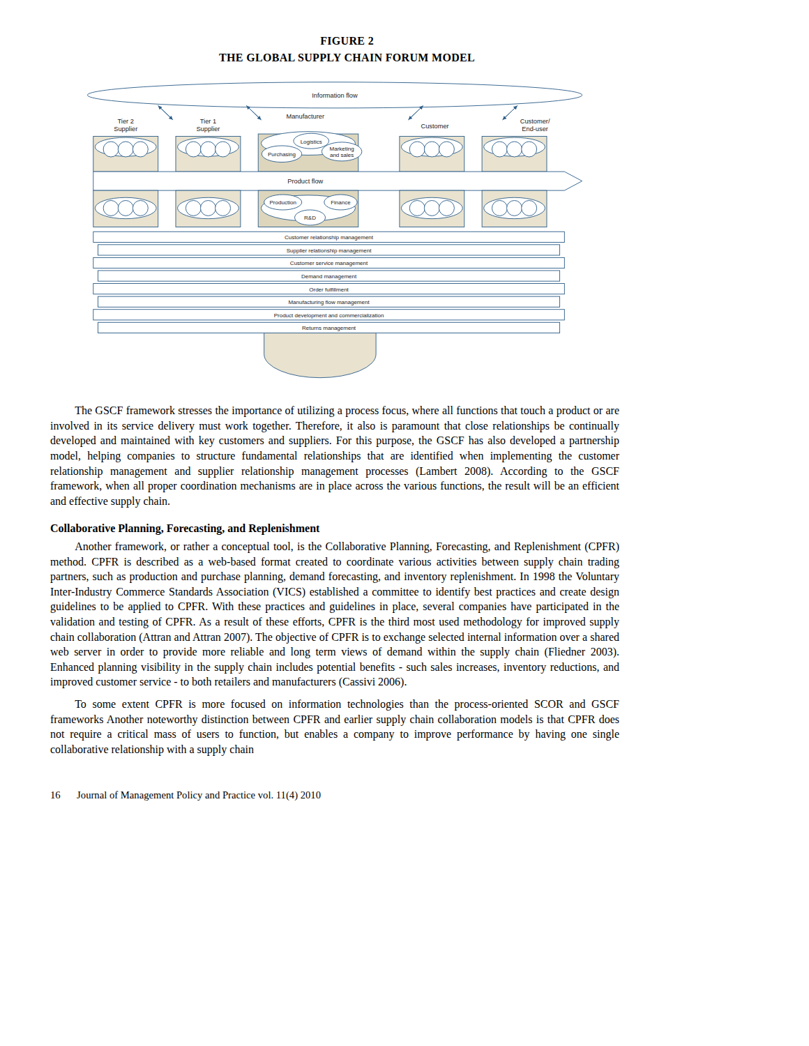FIGURE 2
THE GLOBAL SUPPLY CHAIN FORUM MODEL
The Global Supply Chain Forum Model Diagram showing information flow across tiers of suppliers, a manufacturer with internal functions (purchasing, logistics, marketing and sales, production, finance, R and D), customers and end users, with product flow and eight supply chain management processes spanning the chain. Information flow Tier 2 Supplier Tier 1 Supplier Manufacturer Customer Customer/ End-user Purchasing Logistics Marketing and sales Product flow Production Finance R&D Customer relationship management Supplier relationship management Customer service management Demand management Order fulfillment Manufacturing flow management Product development and commercialization Returns management
The GSCF framework stresses the importance of utilizing a process focus, where all functions that touch a product or are involved in its service delivery must work together. Therefore, it also is paramount that close relationships be continually developed and maintained with key customers and suppliers. For this purpose, the GSCF has also developed a partnership model, helping companies to structure fundamental relationships that are identified when implementing the customer relationship management and supplier relationship management processes (Lambert 2008). According to the GSCF framework, when all proper coordination mechanisms are in place across the various functions, the result will be an efficient and effective supply chain.
Collaborative Planning, Forecasting, and Replenishment
Another framework, or rather a conceptual tool, is the Collaborative Planning, Forecasting, and Replenishment (CPFR) method. CPFR is described as a web-based format created to coordinate various activities between supply chain trading partners, such as production and purchase planning, demand forecasting, and inventory replenishment. In 1998 the Voluntary Inter-Industry Commerce Standards Association (VICS) established a committee to identify best practices and create design guidelines to be applied to CPFR. With these practices and guidelines in place, several companies have participated in the validation and testing of CPFR. As a result of these efforts, CPFR is the third most used methodology for improved supply chain collaboration (Attran and Attran 2007). The objective of CPFR is to exchange selected internal information over a shared web server in order to provide more reliable and long term views of demand within the supply chain (Fliedner 2003). Enhanced planning visibility in the supply chain includes potential benefits - such sales increases, inventory reductions, and improved customer service - to both retailers and manufacturers (Cassivi 2006).
To some extent CPFR is more focused on information technologies than the process-oriented SCOR and GSCF frameworks Another noteworthy distinction between CPFR and earlier supply chain collaboration models is that CPFR does not require a critical mass of users to function, but enables a company to improve performance by having one single collaborative relationship with a supply chain
16 Journal of Management Policy and Practice vol. 11(4) 2010